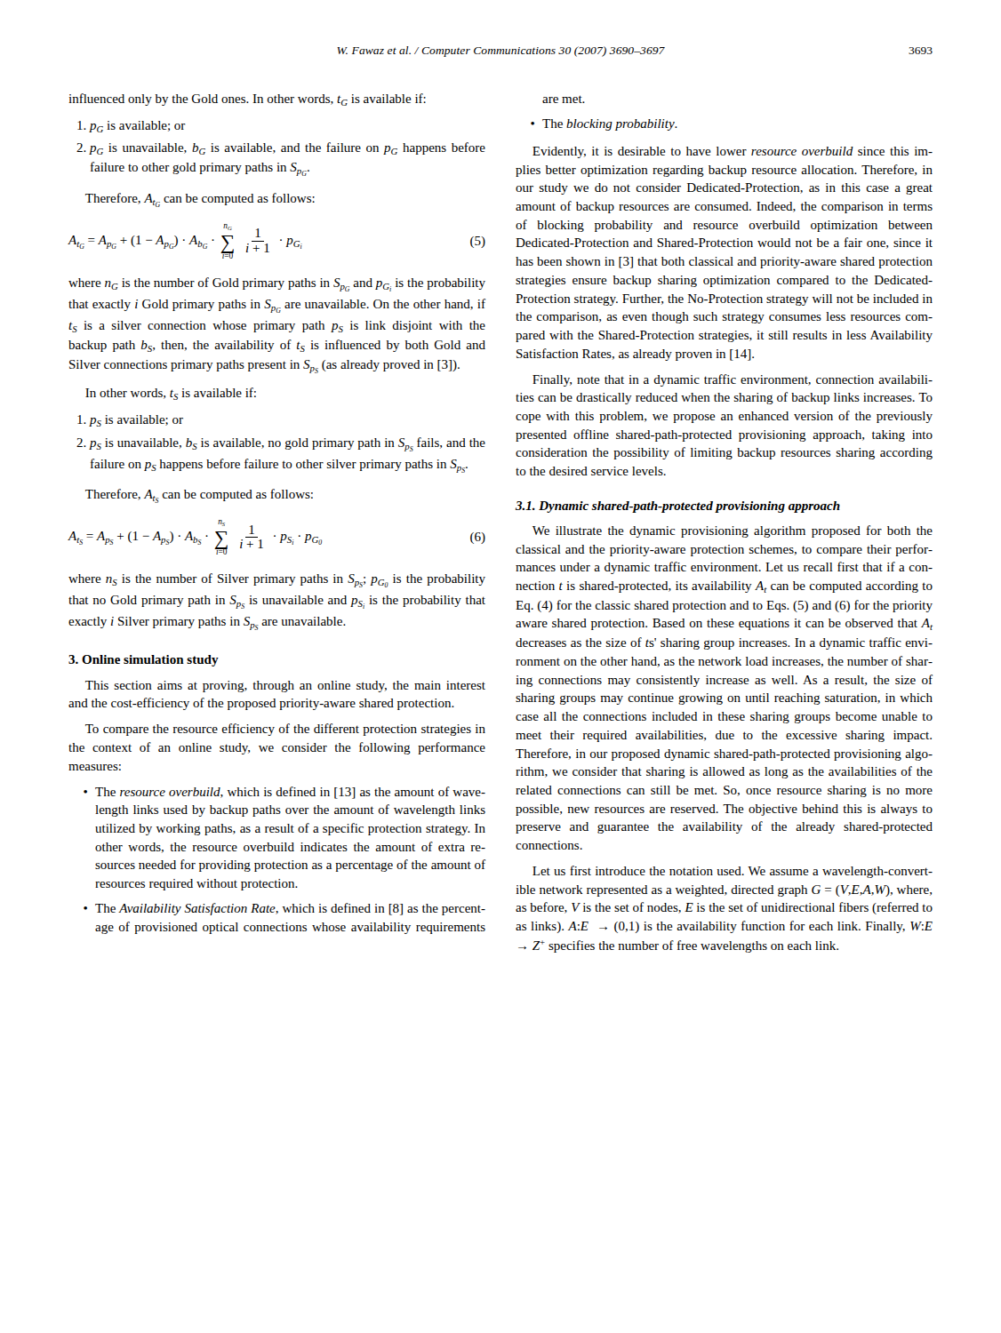W. Fawaz et al. / Computer Communications 30 (2007) 3690–3697 3693
influenced only by the Gold ones. In other words, tG is available if:
pG is available; or
pG is unavailable, bG is available, and the failure on pG happens before failure to other gold primary paths in SpG.
Therefore, AtG can be computed as follows:
AtG = ApG + (1 − ApG) · AbG · nG∑i=0 1 i + 1 · pGi (5)
where nG is the number of Gold primary paths in SpG and pGi is the probability that exactly i Gold primary paths in SpG are unavailable. On the other hand, if tS is a silver connection whose primary path pS is link disjoint with the backup path bS, then, the availability of tS is influenced by both Gold and Silver connections primary paths present in SpS (as already proved in [3]).
In other words, tS is available if:
pS is available; or
pS is unavailable, bS is available, no gold primary path in SpS fails, and the failure on pS happens before failure to other silver primary paths in SpS.
Therefore, AtS can be computed as follows:
AtS = ApS + (1 − ApS) · AbS · nS∑i=0 1 i + 1 · pSi · pG0 (6)
where nS is the number of Silver primary paths in SpS; pG0 is the probability that no Gold primary path in SpS is unavailable and pSi is the probability that exactly i Silver primary paths in SpS are unavailable.
3. Online simulation study
This section aims at proving, through an online study, the main interest and the cost-efficiency of the proposed priority-aware shared protection.
To compare the resource efficiency of the different protection strategies in the context of an online study, we consider the following performance measures:
The resource overbuild, which is defined in [13] as the amount of wavelength links used by backup paths over the amount of wavelength links utilized by working paths, as a result of a specific protection strategy. In other words, the resource overbuild indicates the amount of extra resources needed for providing protection as a percentage of the amount of resources required without protection.
The Availability Satisfaction Rate, which is defined in [8] as the percentage of provisioned optical connections whose availability requirements are met.
The blocking probability.
Evidently, it is desirable to have lower resource overbuild since this implies better optimization regarding backup resource allocation. Therefore, in our study we do not consider Dedicated-Protection, as in this case a great amount of backup resources are consumed. Indeed, the comparison in terms of blocking probability and resource overbuild optimization between Dedicated-Protection and Shared-Protection would not be a fair one, since it has been shown in [3] that both classical and priority-aware shared protection strategies ensure backup sharing optimization compared to the Dedicated-Protection strategy. Further, the No-Protection strategy will not be included in the comparison, as even though such strategy consumes less resources compared with the Shared-Protection strategies, it still results in less Availability Satisfaction Rates, as already proven in [14].
Finally, note that in a dynamic traffic environment, connection availabilities can be drastically reduced when the sharing of backup links increases. To cope with this problem, we propose an enhanced version of the previously presented offline shared-path-protected provisioning approach, taking into consideration the possibility of limiting backup resources sharing according to the desired service levels.
3.1. Dynamic shared-path-protected provisioning approach
We illustrate the dynamic provisioning algorithm proposed for both the classical and the priority-aware protection schemes, to compare their performances under a dynamic traffic environment. Let us recall first that if a connection t is shared-protected, its availability At can be computed according to Eq. (4) for the classic shared protection and to Eqs. (5) and (6) for the priority aware shared protection. Based on these equations it can be observed that At decreases as the size of ts' sharing group increases. In a dynamic traffic environment on the other hand, as the network load increases, the number of sharing connections may consistently increase as well. As a result, the size of sharing groups may continue growing on until reaching saturation, in which case all the connections included in these sharing groups become unable to meet their required availabilities, due to the excessive sharing impact. Therefore, in our proposed dynamic shared-path-protected provisioning algorithm, we consider that sharing is allowed as long as the availabilities of the related connections can still be met. So, once resource sharing is no more possible, new resources are reserved. The objective behind this is always to preserve and guarantee the availability of the already shared-protected connections.
Let us first introduce the notation used. We assume a wavelength-convertible network represented as a weighted, directed graph G = (V,E,A,W), where, as before, V is the set of nodes, E is the set of unidirectional fibers (referred to as links). A:E → (0,1) is the availability function for each link. Finally, W:E → Z+ specifies the number of free wavelengths on each link.